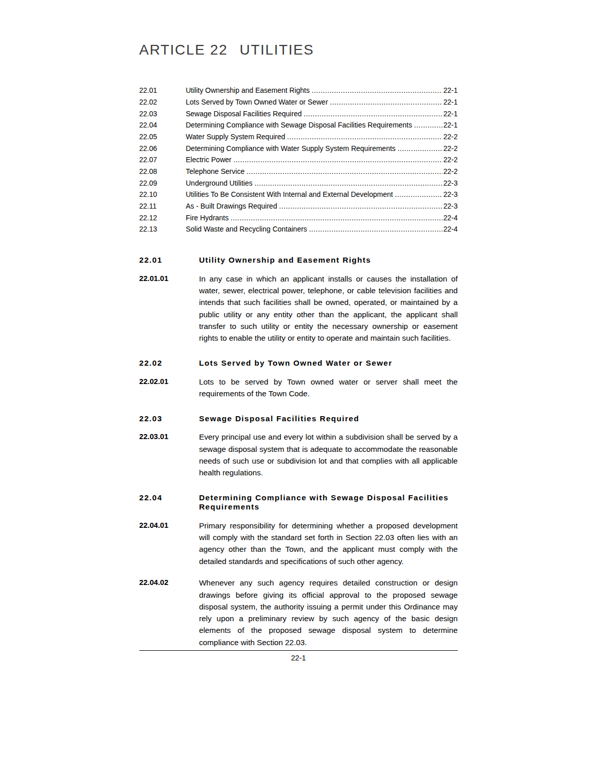ARTICLE 22 UTILITIES
22.01 Utility Ownership and Easement Rights .......................................................................................... 22-1
22.02 Lots Served by Town Owned Water or Sewer .............................................................................. 22-1
22.03 Sewage Disposal Facilities Required ............................................................................................. 22-1
22.04 Determining Compliance with Sewage Disposal Facilities Requirements ....................................... 22-1
22.05 Water Supply System Required .................................................................................................... 22-2
22.06 Determining Compliance with Water Supply System Requirements .............................................. 22-2
22.07 Electric Power ....................................................................................................................... 22-2
22.08 Telephone Service ................................................................................................................ 22-2
22.09 Underground Utilities ............................................................................................................. 22-3
22.10 Utilities To Be Consistent With Internal and External Development ............................................. 22-3
22.11 As - Built Drawings Required ......................................................................................................... 22-3
22.12 Fire Hydrants ....................................................................................................................... 22-4
22.13 Solid Waste and Recycling Containers ......................................................................................... 22-4
22.01 Utility Ownership and Easement Rights
22.01.01
In any case in which an applicant installs or causes the installation of water, sewer, electrical power, telephone, or cable television facilities and intends that such facilities shall be owned, operated, or maintained by a public utility or any entity other than the applicant, the applicant shall transfer to such utility or entity the necessary ownership or easement rights to enable the utility or entity to operate and maintain such facilities.
22.02 Lots Served by Town Owned Water or Sewer
22.02.01
Lots to be served by Town owned water or server shall meet the requirements of the Town Code.
22.03 Sewage Disposal Facilities Required
22.03.01
Every principal use and every lot within a subdivision shall be served by a sewage disposal system that is adequate to accommodate the reasonable needs of such use or subdivision lot and that complies with all applicable health regulations.
22.04 Determining Compliance with Sewage Disposal Facilities Requirements
22.04.01
Primary responsibility for determining whether a proposed development will comply with the standard set forth in Section 22.03 often lies with an agency other than the Town, and the applicant must comply with the detailed standards and specifications of such other agency.
22.04.02
Whenever any such agency requires detailed construction or design drawings before giving its official approval to the proposed sewage disposal system, the authority issuing a permit under this Ordinance may rely upon a preliminary review by such agency of the basic design elements of the proposed sewage disposal system to determine compliance with Section 22.03.
22-1